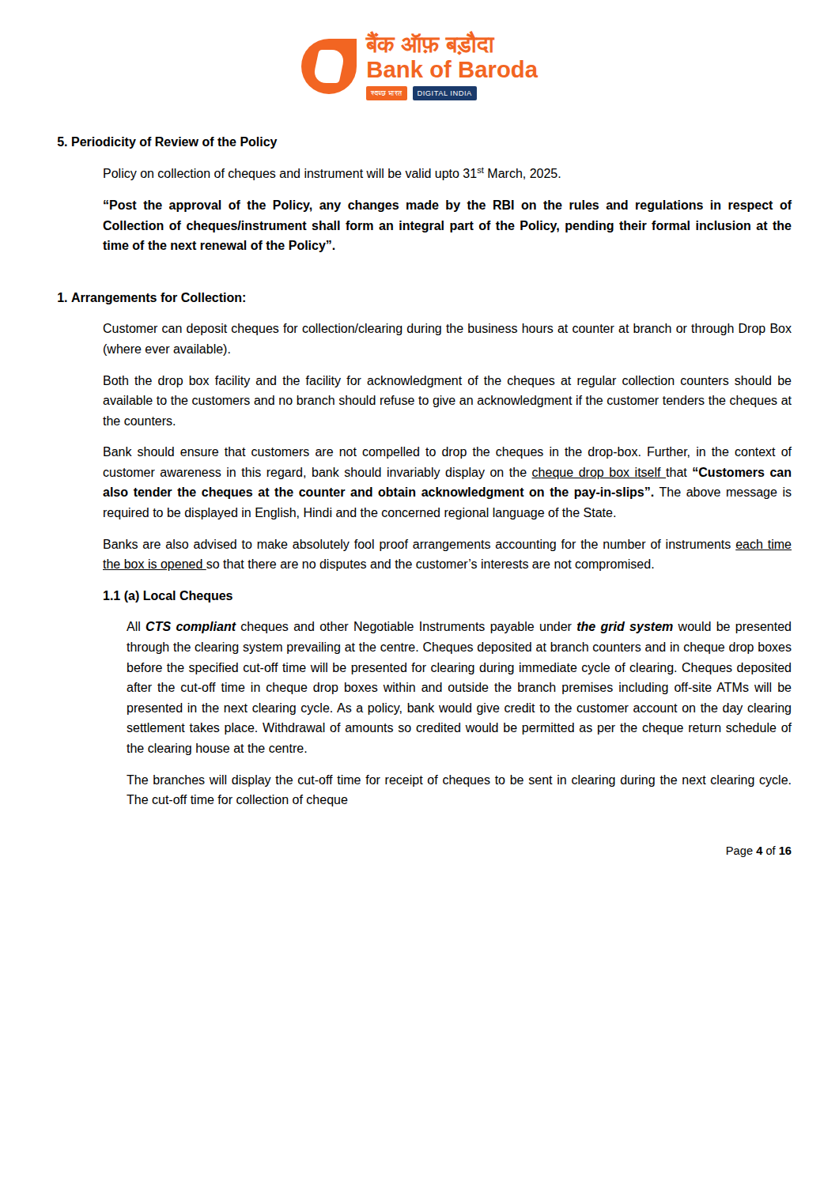बैंक ऑफ़ बड़ौदा
Bank of Baroda
स्वच्छ भारत DIGITAL INDIA
Periodicity of Review of the Policy
Policy on collection of cheques and instrument will be valid upto 31st March, 2025.
“Post the approval of the Policy, any changes made by the RBI on the rules and regulations in respect of Collection of cheques/instrument shall form an integral part of the Policy, pending their formal inclusion at the time of the next renewal of the Policy”.
Arrangements for Collection:
Customer can deposit cheques for collection/clearing during the business hours at counter at branch or through Drop Box (where ever available).
Both the drop box facility and the facility for acknowledgment of the cheques at regular collection counters should be available to the customers and no branch should refuse to give an acknowledgment if the customer tenders the cheques at the counters.
Bank should ensure that customers are not compelled to drop the cheques in the drop-box. Further, in the context of customer awareness in this regard, bank should invariably display on the cheque drop box itself that “Customers can also tender the cheques at the counter and obtain acknowledgment on the pay-in-slips”. The above message is required to be displayed in English, Hindi and the concerned regional language of the State.
Banks are also advised to make absolutely fool proof arrangements accounting for the number of instruments each time the box is opened so that there are no disputes and the customer’s interests are not compromised.
1.1 (a) Local Cheques
All CTS compliant cheques and other Negotiable Instruments payable under the grid system would be presented through the clearing system prevailing at the centre. Cheques deposited at branch counters and in cheque drop boxes before the specified cut-off time will be presented for clearing during immediate cycle of clearing. Cheques deposited after the cut-off time in cheque drop boxes within and outside the branch premises including off-site ATMs will be presented in the next clearing cycle. As a policy, bank would give credit to the customer account on the day clearing settlement takes place. Withdrawal of amounts so credited would be permitted as per the cheque return schedule of the clearing house at the centre.
The branches will display the cut-off time for receipt of cheques to be sent in clearing during the next clearing cycle. The cut-off time for collection of cheque
Page 4 of 16